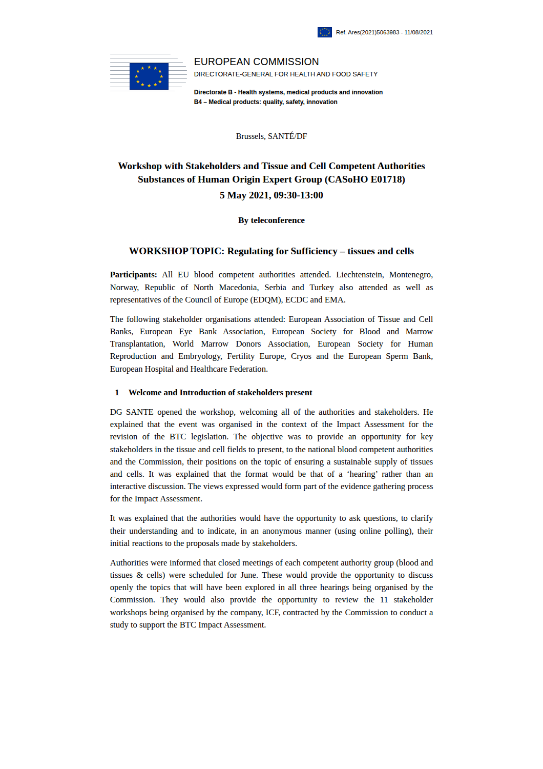★ ★ ★ ★ ★ ★ ★ ★ ★ ★ ★ ★
Ref. Ares(2021)5063983 - 11/08/2021
★ ★ ★ ★ ★ ★ ★ ★ ★ ★ ★ ★
EUROPEAN COMMISSION
DIRECTORATE-GENERAL FOR HEALTH AND FOOD SAFETY
Directorate B - Health systems, medical products and innovation
B4 – Medical products: quality, safety, innovation
Brussels, SANTÉ/DF
Workshop with Stakeholders and Tissue and Cell Competent Authorities
Substances of Human Origin Expert Group (CASoHO E01718)
5 May 2021, 09:30-13:00
By teleconference
WORKSHOP TOPIC: Regulating for Sufficiency – tissues and cells
Participants: All EU blood competent authorities attended. Liechtenstein, Montenegro, Norway, Republic of North Macedonia, Serbia and Turkey also attended as well as representatives of the Council of Europe (EDQM), ECDC and EMA.
The following stakeholder organisations attended: European Association of Tissue and Cell Banks, European Eye Bank Association, European Society for Blood and Marrow Transplantation, World Marrow Donors Association, European Society for Human Reproduction and Embryology, Fertility Europe, Cryos and the European Sperm Bank, European Hospital and Healthcare Federation.
1 Welcome and Introduction of stakeholders present
DG SANTE opened the workshop, welcoming all of the authorities and stakeholders. He explained that the event was organised in the context of the Impact Assessment for the revision of the BTC legislation. The objective was to provide an opportunity for key stakeholders in the tissue and cell fields to present, to the national blood competent authorities and the Commission, their positions on the topic of ensuring a sustainable supply of tissues and cells. It was explained that the format would be that of a ‘hearing’ rather than an interactive discussion. The views expressed would form part of the evidence gathering process for the Impact Assessment.
It was explained that the authorities would have the opportunity to ask questions, to clarify their understanding and to indicate, in an anonymous manner (using online polling), their initial reactions to the proposals made by stakeholders.
Authorities were informed that closed meetings of each competent authority group (blood and tissues & cells) were scheduled for June. These would provide the opportunity to discuss openly the topics that will have been explored in all three hearings being organised by the Commission. They would also provide the opportunity to review the 11 stakeholder workshops being organised by the company, ICF, contracted by the Commission to conduct a study to support the BTC Impact Assessment.